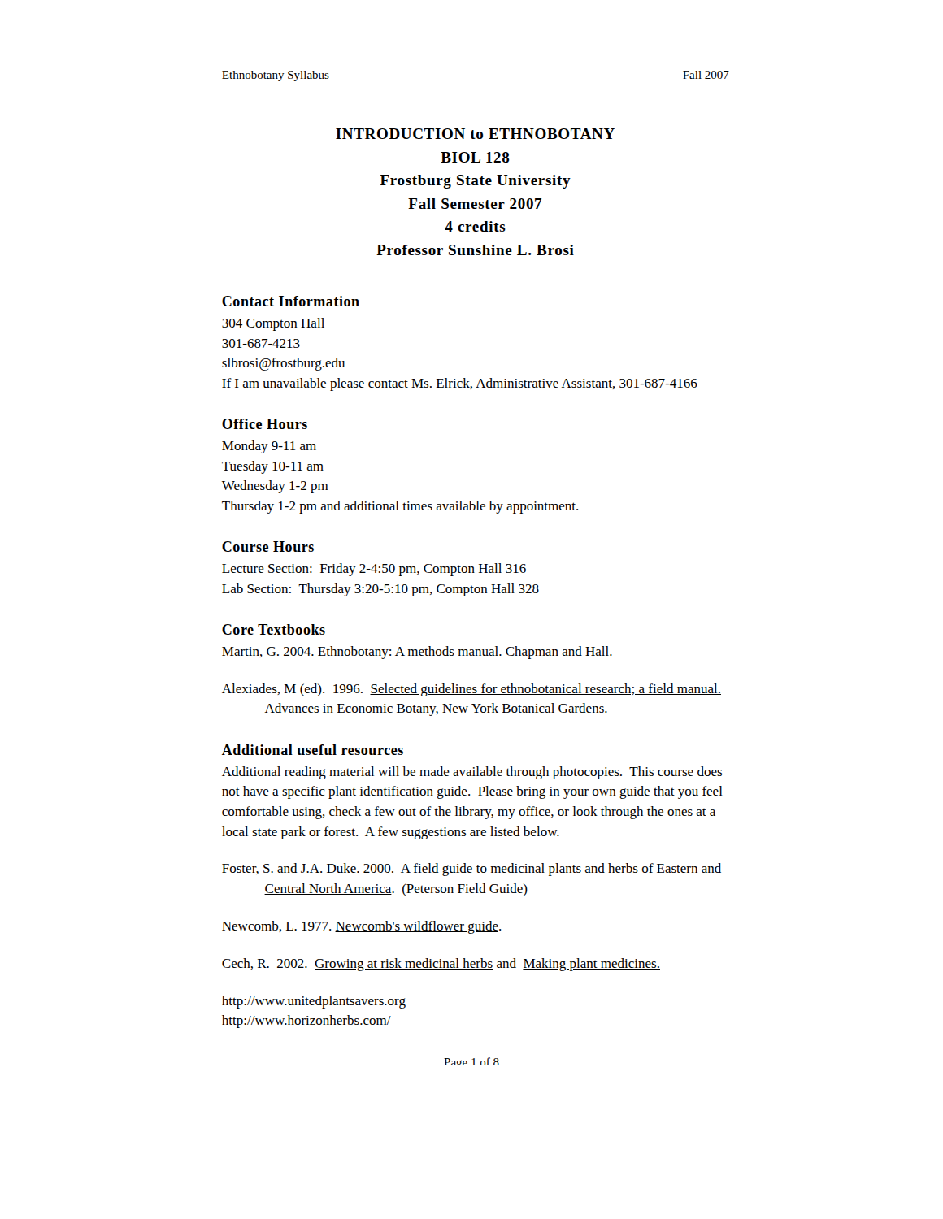Ethnobotany Syllabus Fall 2007
INTRODUCTION to ETHNOBOTANY
BIOL 128
Frostburg State University
Fall Semester 2007
4 credits
Professor Sunshine L. Brosi
Contact Information
304 Compton Hall
301-687-4213
slbrosi@frostburg.edu
If I am unavailable please contact Ms. Elrick, Administrative Assistant, 301-687-4166
Office Hours
Monday 9-11 am
Tuesday 10-11 am
Wednesday 1-2 pm
Thursday 1-2 pm and additional times available by appointment.
Course Hours
Lecture Section: Friday 2-4:50 pm, Compton Hall 316
Lab Section: Thursday 3:20-5:10 pm, Compton Hall 328
Core Textbooks
Martin, G. 2004. Ethnobotany: A methods manual. Chapman and Hall.
Alexiades, M (ed). 1996. Selected guidelines for ethnobotanical research; a field manual. Advances in Economic Botany, New York Botanical Gardens.
Additional useful resources
Additional reading material will be made available through photocopies. This course does not have a specific plant identification guide. Please bring in your own guide that you feel comfortable using, check a few out of the library, my office, or look through the ones at a local state park or forest. A few suggestions are listed below.
Foster, S. and J.A. Duke. 2000. A field guide to medicinal plants and herbs of Eastern and Central North America. (Peterson Field Guide)
Newcomb, L. 1977. Newcomb's wildflower guide.
Cech, R. 2002. Growing at risk medicinal herbs and Making plant medicines.
http://www.unitedplantsavers.org http://www.horizonherbs.com/
Page 1 of 8